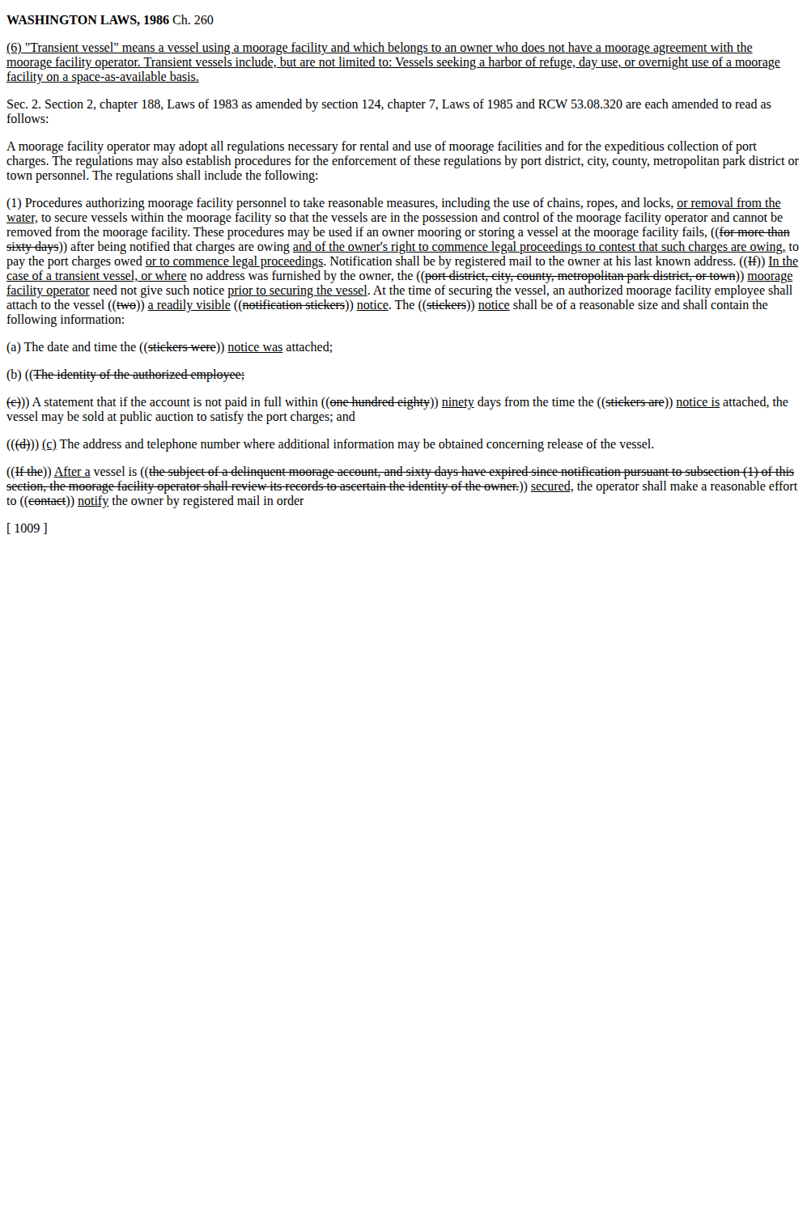WASHINGTON LAWS, 1986 Ch. 260
(6) "Transient vessel" means a vessel using a moorage facility and which belongs to an owner who does not have a moorage agreement with the moorage facility operator. Transient vessels include, but are not limited to: Vessels seeking a harbor of refuge, day use, or overnight use of a moorage facility on a space-as-available basis.
Sec. 2. Section 2, chapter 188, Laws of 1983 as amended by section 124, chapter 7, Laws of 1985 and RCW 53.08.320 are each amended to read as follows:
A moorage facility operator may adopt all regulations necessary for rental and use of moorage facilities and for the expeditious collection of port charges. The regulations may also establish procedures for the enforcement of these regulations by port district, city, county, metropolitan park district or town personnel. The regulations shall include the following:
(1) Procedures authorizing moorage facility personnel to take reasonable measures, including the use of chains, ropes, and locks, or removal from the water, to secure vessels within the moorage facility so that the vessels are in the possession and control of the moorage facility operator and cannot be removed from the moorage facility. These procedures may be used if an owner mooring or storing a vessel at the moorage facility fails, ((for more than sixty days)) after being notified that charges are owing and of the owner's right to commence legal proceedings to contest that such charges are owing, to pay the port charges owed or to commence legal proceedings. Notification shall be by registered mail to the owner at his last known address. ((If)) In the case of a transient vessel, or where no address was furnished by the owner, the ((port district, city, county, metropolitan park district, or town)) moorage facility operator need not give such notice prior to securing the vessel. At the time of securing the vessel, an authorized moorage facility employee shall attach to the vessel ((two)) a readily visible ((notification stickers)) notice. The ((stickers)) notice shall be of a reasonable size and shall contain the following information:
(a) The date and time the ((stickers were)) notice was attached;
(b) ((The identity of the authorized employee;
(c))) A statement that if the account is not paid in full within ((one hundred eighty)) ninety days from the time the ((stickers are)) notice is attached, the vessel may be sold at public auction to satisfy the port charges; and
(((d))) (c) The address and telephone number where additional information may be obtained concerning release of the vessel.
((If the)) After a vessel is ((the subject of a delinquent moorage account, and sixty days have expired since notification pursuant to subsection (1) of this section, the moorage facility operator shall review its records to ascertain the identity of the owner.)) secured, the operator shall make a reasonable effort to ((contact)) notify the owner by registered mail in order
[ 1009 ]